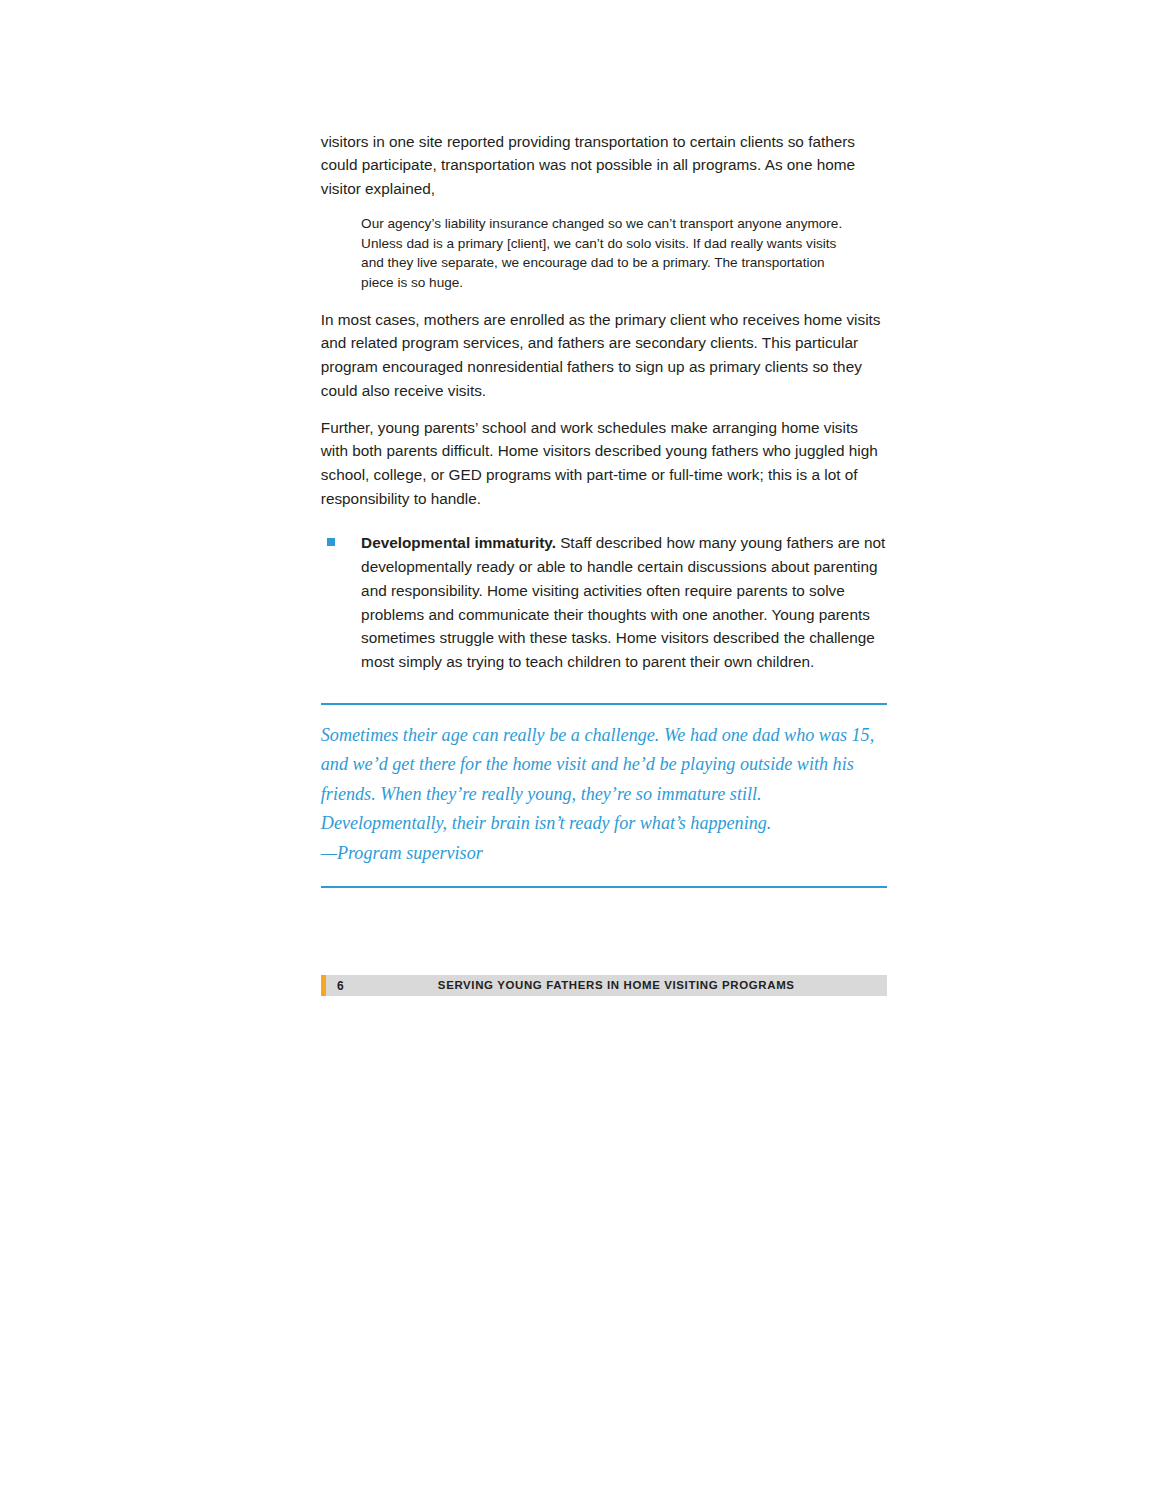visitors in one site reported providing transportation to certain clients so fathers could participate, transportation was not possible in all programs. As one home visitor explained,
Our agency’s liability insurance changed so we can’t transport anyone anymore. Unless dad is a primary [client], we can’t do solo visits. If dad really wants visits and they live separate, we encourage dad to be a primary. The transportation piece is so huge.
In most cases, mothers are enrolled as the primary client who receives home visits and related program services, and fathers are secondary clients. This particular program encouraged nonresidential fathers to sign up as primary clients so they could also receive visits.
Further, young parents’ school and work schedules make arranging home visits with both parents difficult. Home visitors described young fathers who juggled high school, college, or GED programs with part-time or full-time work; this is a lot of responsibility to handle.
Developmental immaturity. Staff described how many young fathers are not developmentally ready or able to handle certain discussions about parenting and responsibility. Home visiting activities often require parents to solve problems and communicate their thoughts with one another. Young parents sometimes struggle with these tasks. Home visitors described the challenge most simply as trying to teach children to parent their own children.
Sometimes their age can really be a challenge. We had one dad who was 15, and we’d get there for the home visit and he’d be playing outside with his friends. When they’re really young, they’re so immature still. Developmentally, their brain isn’t ready for what’s happening.—Program supervisor
6
Serving Young Fathers in Home Visiting Programs